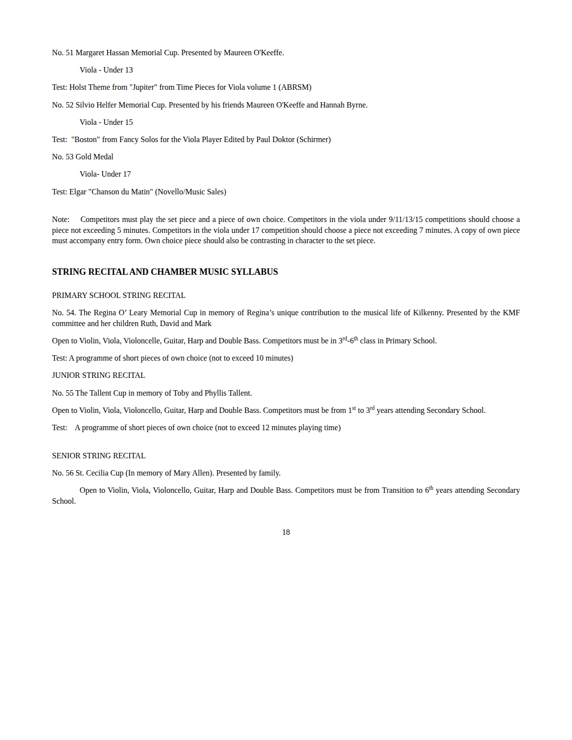No. 51 Margaret Hassan Memorial Cup. Presented by Maureen O'Keeffe.
Viola - Under 13
Test: Holst Theme from "Jupiter" from Time Pieces for Viola volume 1 (ABRSM)
No. 52 Silvio Helfer Memorial Cup. Presented by his friends Maureen O'Keeffe and Hannah Byrne.
Viola - Under 15
Test: "Boston" from Fancy Solos for the Viola Player Edited by Paul Doktor (Schirmer)
No. 53 Gold Medal
Viola- Under 17
Test: Elgar "Chanson du Matin" (Novello/Music Sales)
Note: Competitors must play the set piece and a piece of own choice. Competitors in the viola under 9/11/13/15 competitions should choose a piece not exceeding 5 minutes. Competitors in the viola under 17 competition should choose a piece not exceeding 7 minutes. A copy of own piece must accompany entry form. Own choice piece should also be contrasting in character to the set piece.
STRING RECITAL AND CHAMBER MUSIC SYLLABUS
PRIMARY SCHOOL STRING RECITAL
No. 54. The Regina O’ Leary Memorial Cup in memory of Regina’s unique contribution to the musical life of Kilkenny. Presented by the KMF committee and her children Ruth, David and Mark
Open to Violin, Viola, Violoncelle, Guitar, Harp and Double Bass. Competitors must be in 3rd-6th class in Primary School.
Test: A programme of short pieces of own choice (not to exceed 10 minutes)
JUNIOR STRING RECITAL
No. 55 The Tallent Cup in memory of Toby and Phyllis Tallent.
Open to Violin, Viola, Violoncello, Guitar, Harp and Double Bass. Competitors must be from 1st to 3rd years attending Secondary School.
Test: A programme of short pieces of own choice (not to exceed 12 minutes playing time)
SENIOR STRING RECITAL
No. 56 St. Cecilia Cup (In memory of Mary Allen). Presented by family.
Open to Violin, Viola, Violoncello, Guitar, Harp and Double Bass. Competitors must be from Transition to 6th years attending Secondary School.
18